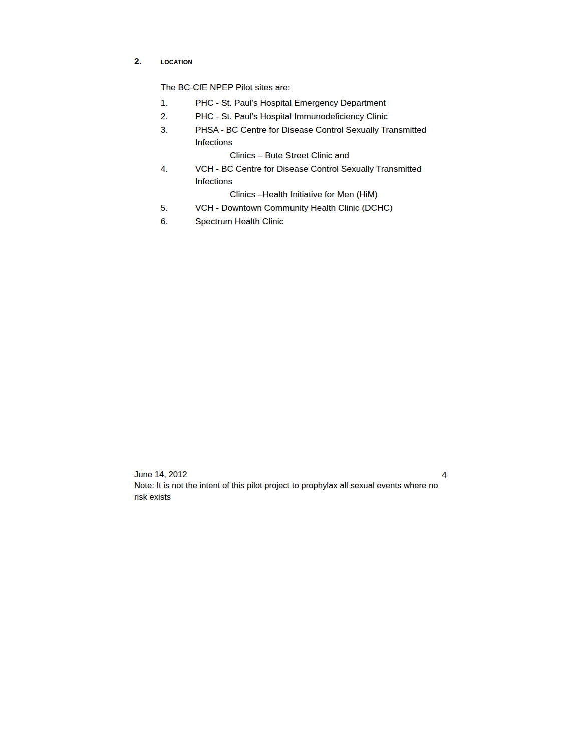2. LOCATION
The BC-CfE NPEP Pilot sites are:
1. PHC - St. Paul’s Hospital Emergency Department
2. PHC - St. Paul’s Hospital Immunodeficiency Clinic
3. PHSA - BC Centre for Disease Control Sexually Transmitted Infections Clinics – Bute Street Clinic and
4. VCH - BC Centre for Disease Control Sexually Transmitted Infections Clinics –Health Initiative for Men (HiM)
5. VCH - Downtown Community Health Clinic (DCHC)
6. Spectrum Health Clinic
4 June 14, 2012
Note: It is not the intent of this pilot project to prophylax all sexual events where no risk exists